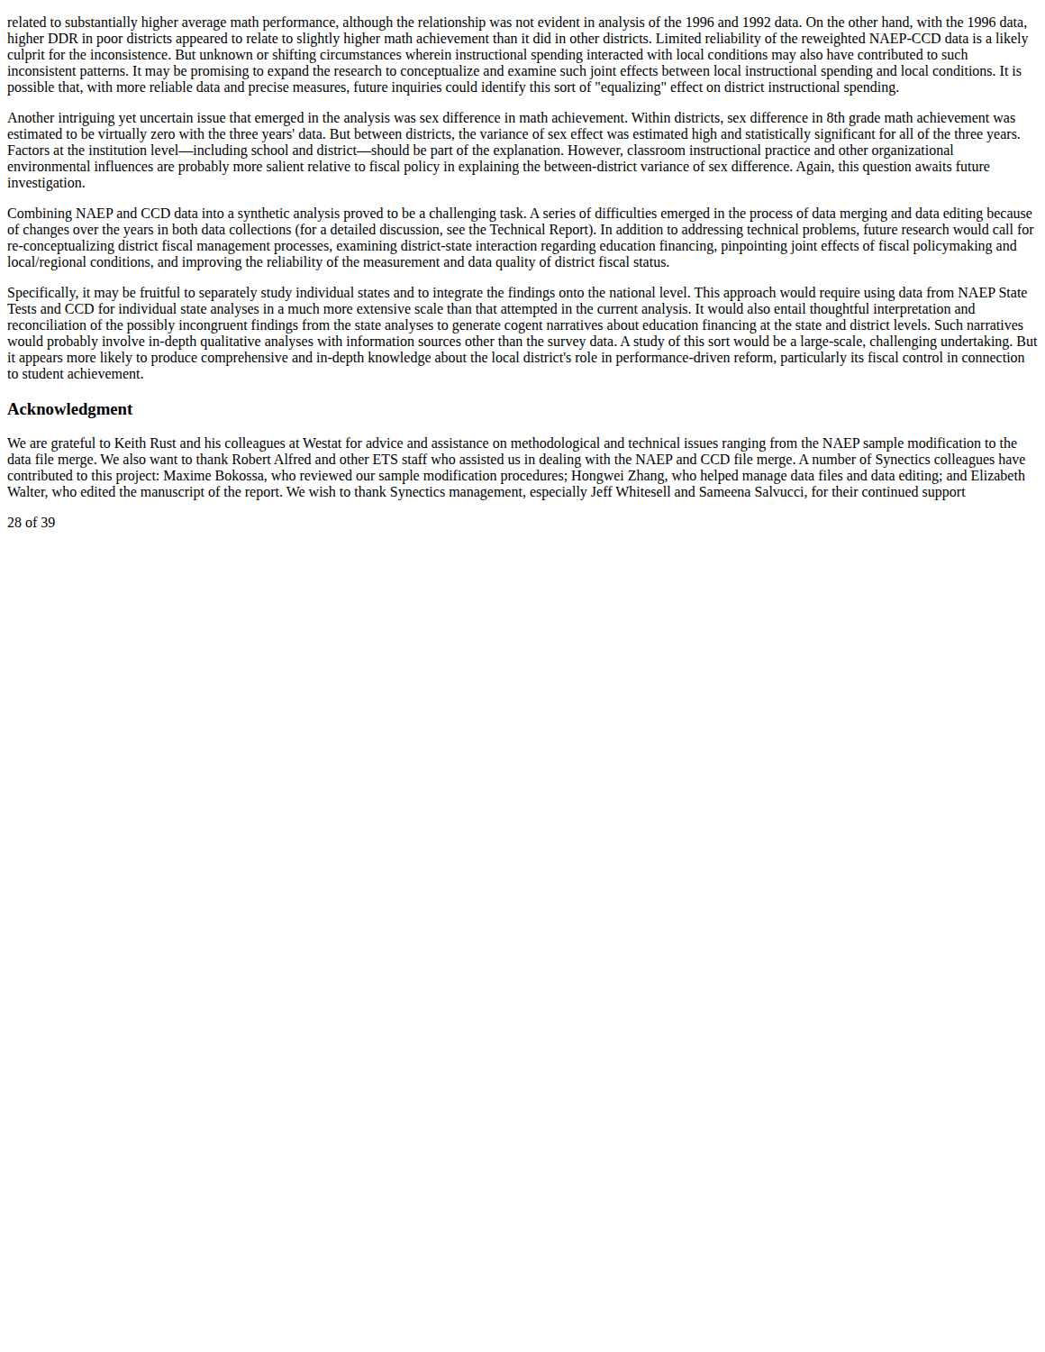related to substantially higher average math performance, although the relationship was not evident in analysis of the 1996 and 1992 data. On the other hand, with the 1996 data, higher DDR in poor districts appeared to relate to slightly higher math achievement than it did in other districts. Limited reliability of the reweighted NAEP-CCD data is a likely culprit for the inconsistence. But unknown or shifting circumstances wherein instructional spending interacted with local conditions may also have contributed to such inconsistent patterns. It may be promising to expand the research to conceptualize and examine such joint effects between local instructional spending and local conditions. It is possible that, with more reliable data and precise measures, future inquiries could identify this sort of "equalizing" effect on district instructional spending.
Another intriguing yet uncertain issue that emerged in the analysis was sex difference in math achievement. Within districts, sex difference in 8th grade math achievement was estimated to be virtually zero with the three years' data. But between districts, the variance of sex effect was estimated high and statistically significant for all of the three years. Factors at the institution level—including school and district—should be part of the explanation. However, classroom instructional practice and other organizational environmental influences are probably more salient relative to fiscal policy in explaining the between-district variance of sex difference. Again, this question awaits future investigation.
Combining NAEP and CCD data into a synthetic analysis proved to be a challenging task. A series of difficulties emerged in the process of data merging and data editing because of changes over the years in both data collections (for a detailed discussion, see the Technical Report). In addition to addressing technical problems, future research would call for re-conceptualizing district fiscal management processes, examining district-state interaction regarding education financing, pinpointing joint effects of fiscal policymaking and local/regional conditions, and improving the reliability of the measurement and data quality of district fiscal status.
Specifically, it may be fruitful to separately study individual states and to integrate the findings onto the national level. This approach would require using data from NAEP State Tests and CCD for individual state analyses in a much more extensive scale than that attempted in the current analysis. It would also entail thoughtful interpretation and reconciliation of the possibly incongruent findings from the state analyses to generate cogent narratives about education financing at the state and district levels. Such narratives would probably involve in-depth qualitative analyses with information sources other than the survey data. A study of this sort would be a large-scale, challenging undertaking. But it appears more likely to produce comprehensive and in-depth knowledge about the local district's role in performance-driven reform, particularly its fiscal control in connection to student achievement.
Acknowledgment
We are grateful to Keith Rust and his colleagues at Westat for advice and assistance on methodological and technical issues ranging from the NAEP sample modification to the data file merge. We also want to thank Robert Alfred and other ETS staff who assisted us in dealing with the NAEP and CCD file merge. A number of Synectics colleagues have contributed to this project: Maxime Bokossa, who reviewed our sample modification procedures; Hongwei Zhang, who helped manage data files and data editing; and Elizabeth Walter, who edited the manuscript of the report. We wish to thank Synectics management, especially Jeff Whitesell and Sameena Salvucci, for their continued support
28 of 39